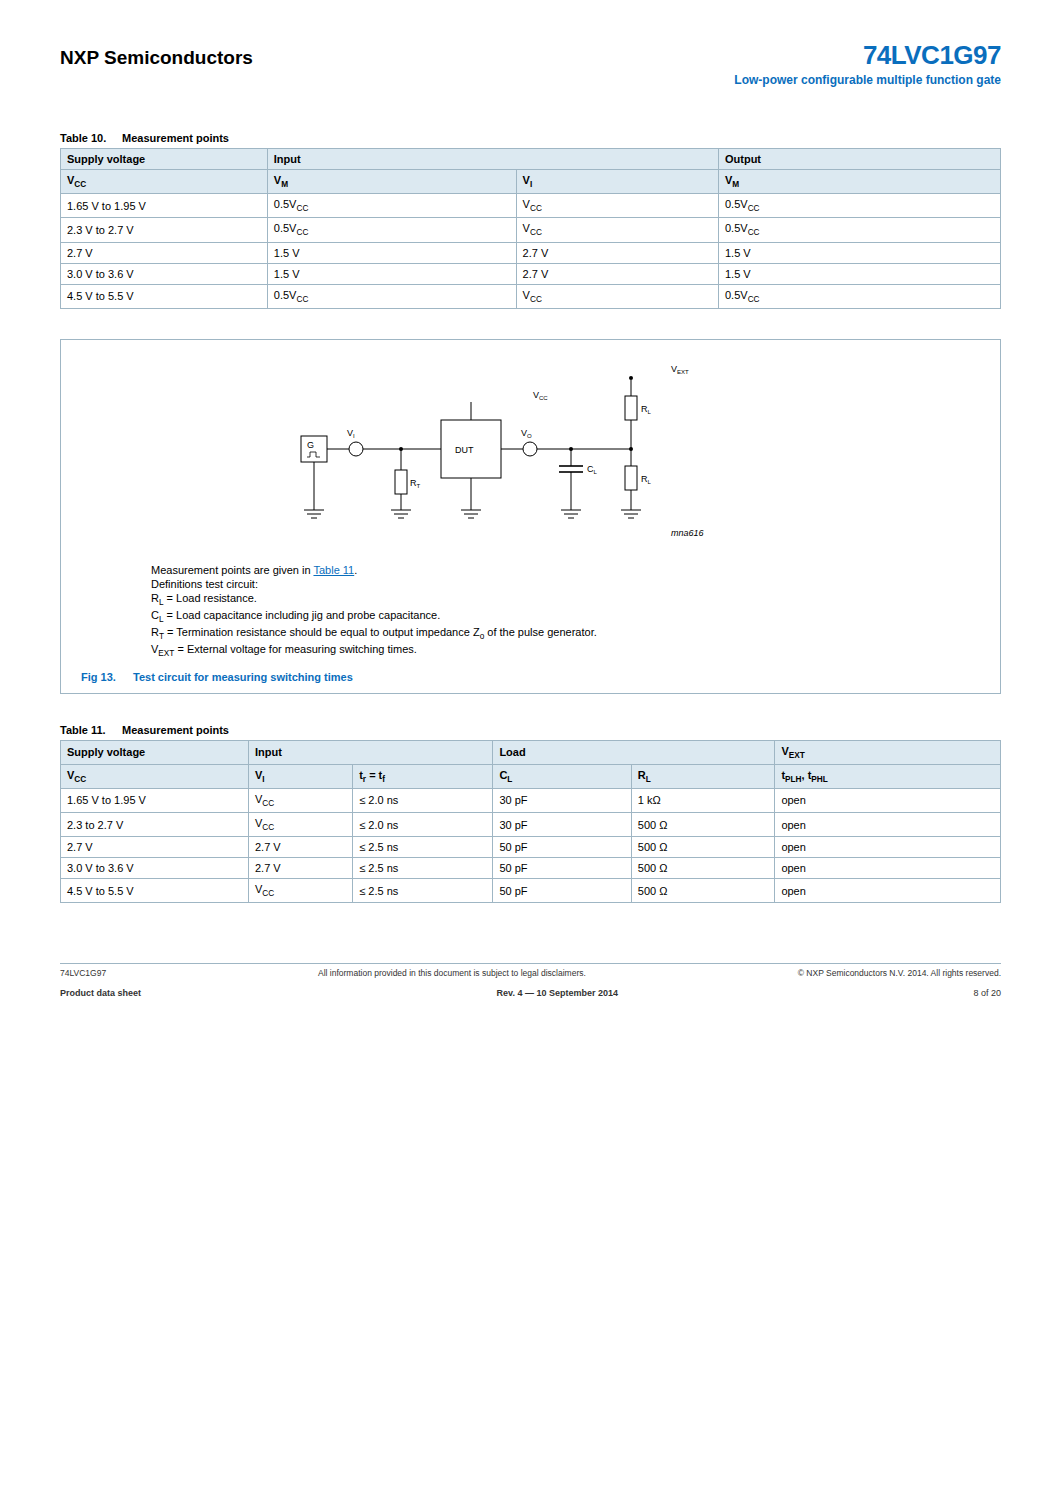NXP Semiconductors
74LVC1G97
Low-power configurable multiple function gate
Table 10. Measurement points
| Supply voltage | Input | Output |
| --- | --- | --- |
| V CC | V M | V I | V M |
| 1.65 V to 1.95 V | 0.5V CC | V CC | 0.5V CC |
| 2.3 V to 2.7 V | 0.5V CC | V CC | 0.5V CC |
| 2.7 V | 1.5 V | 2.7 V | 1.5 V |
| 3.0 V to 3.6 V | 1.5 V | 2.7 V | 1.5 V |
| 4.5 V to 5.5 V | 0.5V CC | V CC | 0.5V CC |
VEXT VCC G VI RT DUT VO CL RL RL mna616
Measurement points are given in Table 11.
Definitions test circuit:
RL = Load resistance.
CL = Load capacitance including jig and probe capacitance.
RT = Termination resistance should be equal to output impedance Zo of the pulse generator.
VEXT = External voltage for measuring switching times.
Fig 13. Test circuit for measuring switching times
Table 11. Measurement points
| Supply voltage | Input | Load | V EXT |
| --- | --- | --- | --- |
| V CC | V I | t r = t f | C L | R L | t PLH , t PHL |
| 1.65 V to 1.95 V | V CC | ≤ 2.0 ns | 30 pF | 1 kΩ | open |
| 2.3 to 2.7 V | V CC | ≤ 2.0 ns | 30 pF | 500 Ω | open |
| 2.7 V | 2.7 V | ≤ 2.5 ns | 50 pF | 500 Ω | open |
| 3.0 V to 3.6 V | 2.7 V | ≤ 2.5 ns | 50 pF | 500 Ω | open |
| 4.5 V to 5.5 V | V CC | ≤ 2.5 ns | 50 pF | 500 Ω | open |
74LVC1G97
All information provided in this document is subject to legal disclaimers.
© NXP Semiconductors N.V. 2014. All rights reserved.
Product data sheet
Rev. 4 — 10 September 2014
8 of 20